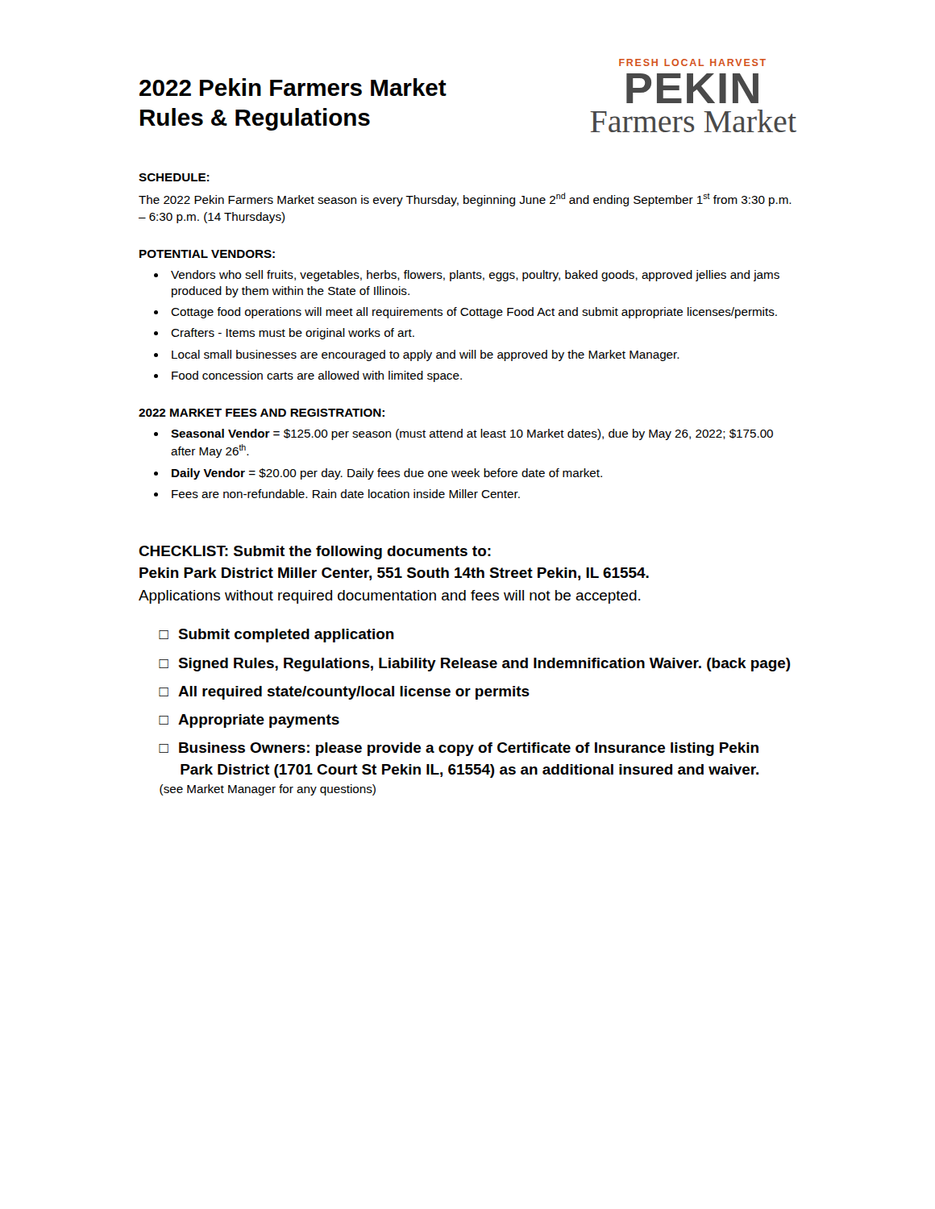2022 Pekin Farmers Market
Rules & Regulations
FRESH LOCAL HARVEST
PEKIN
Farmers Market
Schedule:
The 2022 Pekin Farmers Market season is every Thursday, beginning June 2nd and ending September 1st from 3:30 p.m. – 6:30 p.m. (14 Thursdays)
Potential Vendors:
Vendors who sell fruits, vegetables, herbs, flowers, plants, eggs, poultry, baked goods, approved jellies and jams produced by them within the State of Illinois.
Cottage food operations will meet all requirements of Cottage Food Act and submit appropriate licenses/permits.
Crafters - Items must be original works of art.
Local small businesses are encouraged to apply and will be approved by the Market Manager.
Food concession carts are allowed with limited space.
2022 Market Fees and Registration:
Seasonal Vendor = $125.00 per season (must attend at least 10 Market dates), due by May 26, 2022; $175.00 after May 26th.
Daily Vendor = $20.00 per day. Daily fees due one week before date of market.
Fees are non-refundable. Rain date location inside Miller Center.
CHECKLIST: Submit the following documents to:
Pekin Park District Miller Center, 551 South 14th Street Pekin, IL 61554.
Applications without required documentation and fees will not be accepted.
Submit completed application
Signed Rules, Regulations, Liability Release and Indemnification Waiver. (back page)
All required state/county/local license or permits
Appropriate payments
Business Owners: please provide a copy of Certificate of Insurance listing Pekin Park District (1701 Court St Pekin IL, 61554) as an additional insured and waiver. (see Market Manager for any questions)